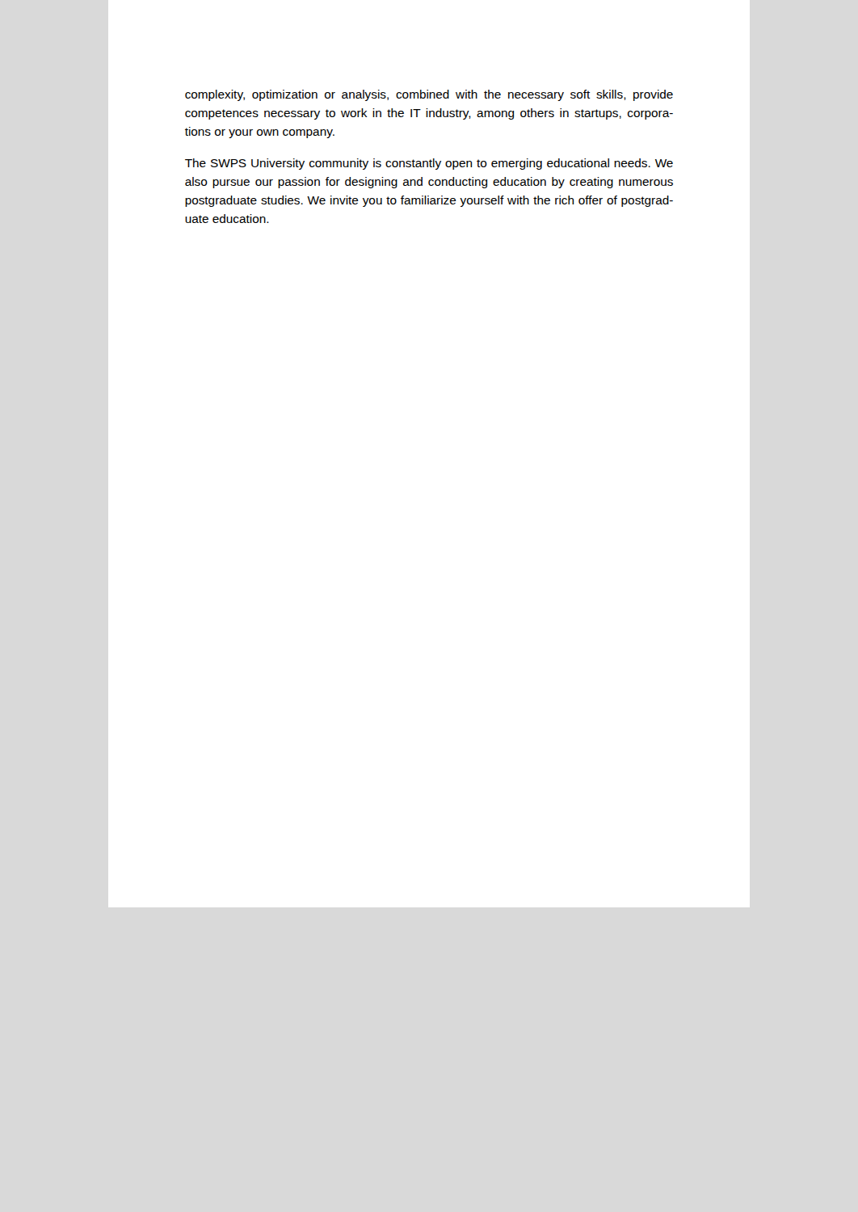complexity, optimization or analysis, combined with the necessary soft skills, provide competences necessary to work in the IT industry, among others in startups, corporations or your own company.
The SWPS University community is constantly open to emerging educational needs. We also pursue our passion for designing and conducting education by creating numerous postgraduate studies. We invite you to familiarize yourself with the rich offer of postgraduate education.